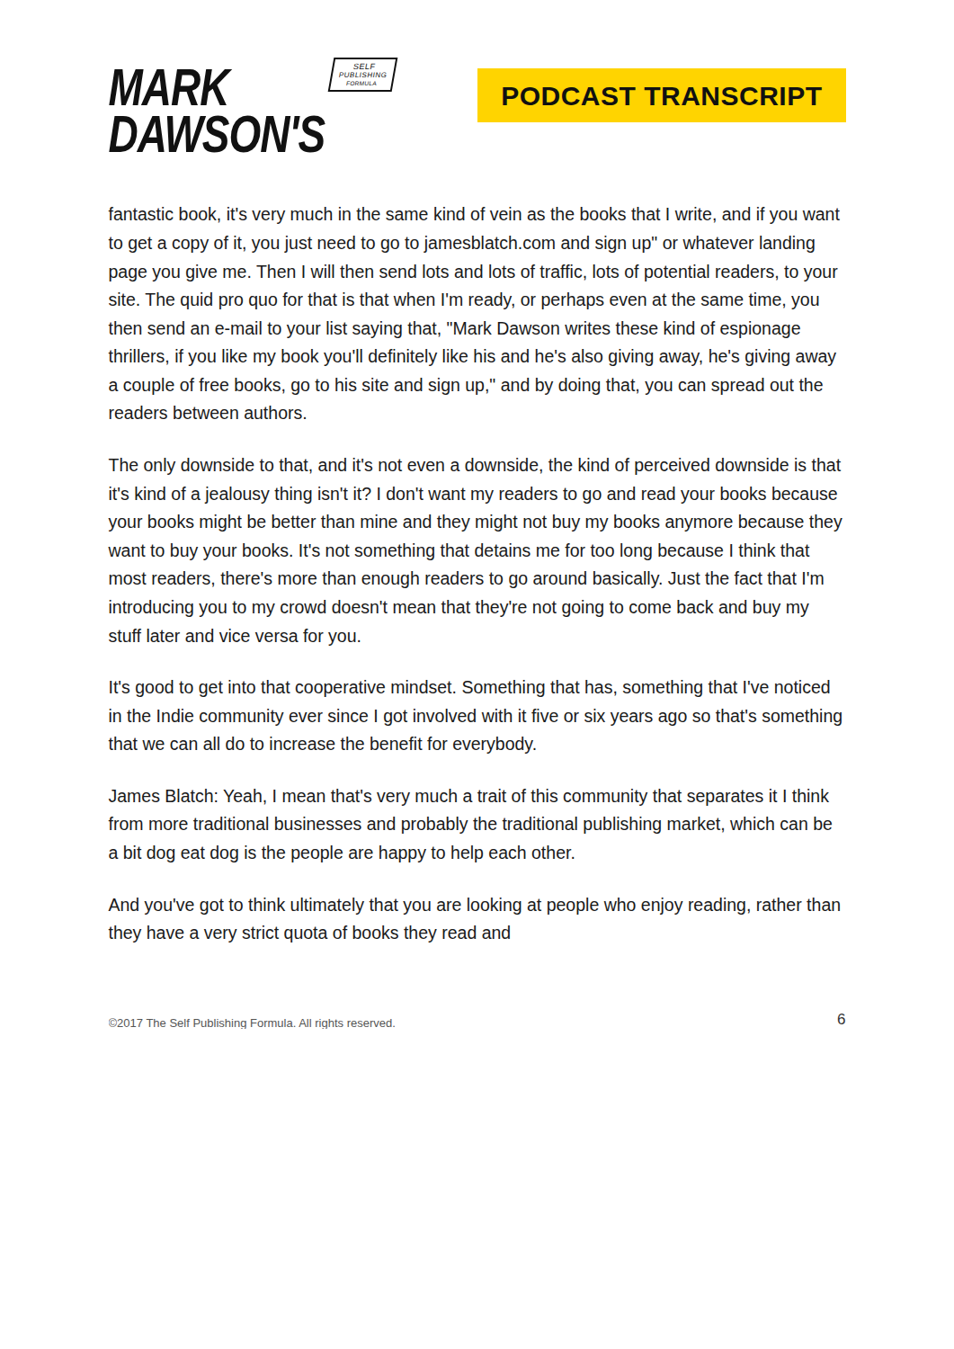MARK DAWSON'S
SELF PUBLISHING FORMULA
PODCAST TRANSCRIPT
fantastic book, it's very much in the same kind of vein as the books that I write, and if you want to get a copy of it, you just need to go to jamesblatch.com and sign up" or whatever landing page you give me. Then I will then send lots and lots of traffic, lots of potential readers, to your site. The quid pro quo for that is that when I'm ready, or perhaps even at the same time, you then send an e-mail to your list saying that, "Mark Dawson writes these kind of espionage thrillers, if you like my book you'll definitely like his and he's also giving away, he's giving away a couple of free books, go to his site and sign up," and by doing that, you can spread out the readers between authors.
The only downside to that, and it's not even a downside, the kind of perceived downside is that it's kind of a jealousy thing isn't it? I don't want my readers to go and read your books because your books might be better than mine and they might not buy my books anymore because they want to buy your books. It's not something that detains me for too long because I think that most readers, there's more than enough readers to go around basically. Just the fact that I'm introducing you to my crowd doesn't mean that they're not going to come back and buy my stuff later and vice versa for you.
It's good to get into that cooperative mindset. Something that has, something that I've noticed in the Indie community ever since I got involved with it five or six years ago so that's something that we can all do to increase the benefit for everybody.
James Blatch: Yeah, I mean that's very much a trait of this community that separates it I think from more traditional businesses and probably the traditional publishing market, which can be a bit dog eat dog is the people are happy to help each other.
And you've got to think ultimately that you are looking at people who enjoy reading, rather than they have a very strict quota of books they read and
©2017 The Self Publishing Formula. All rights reserved.
6